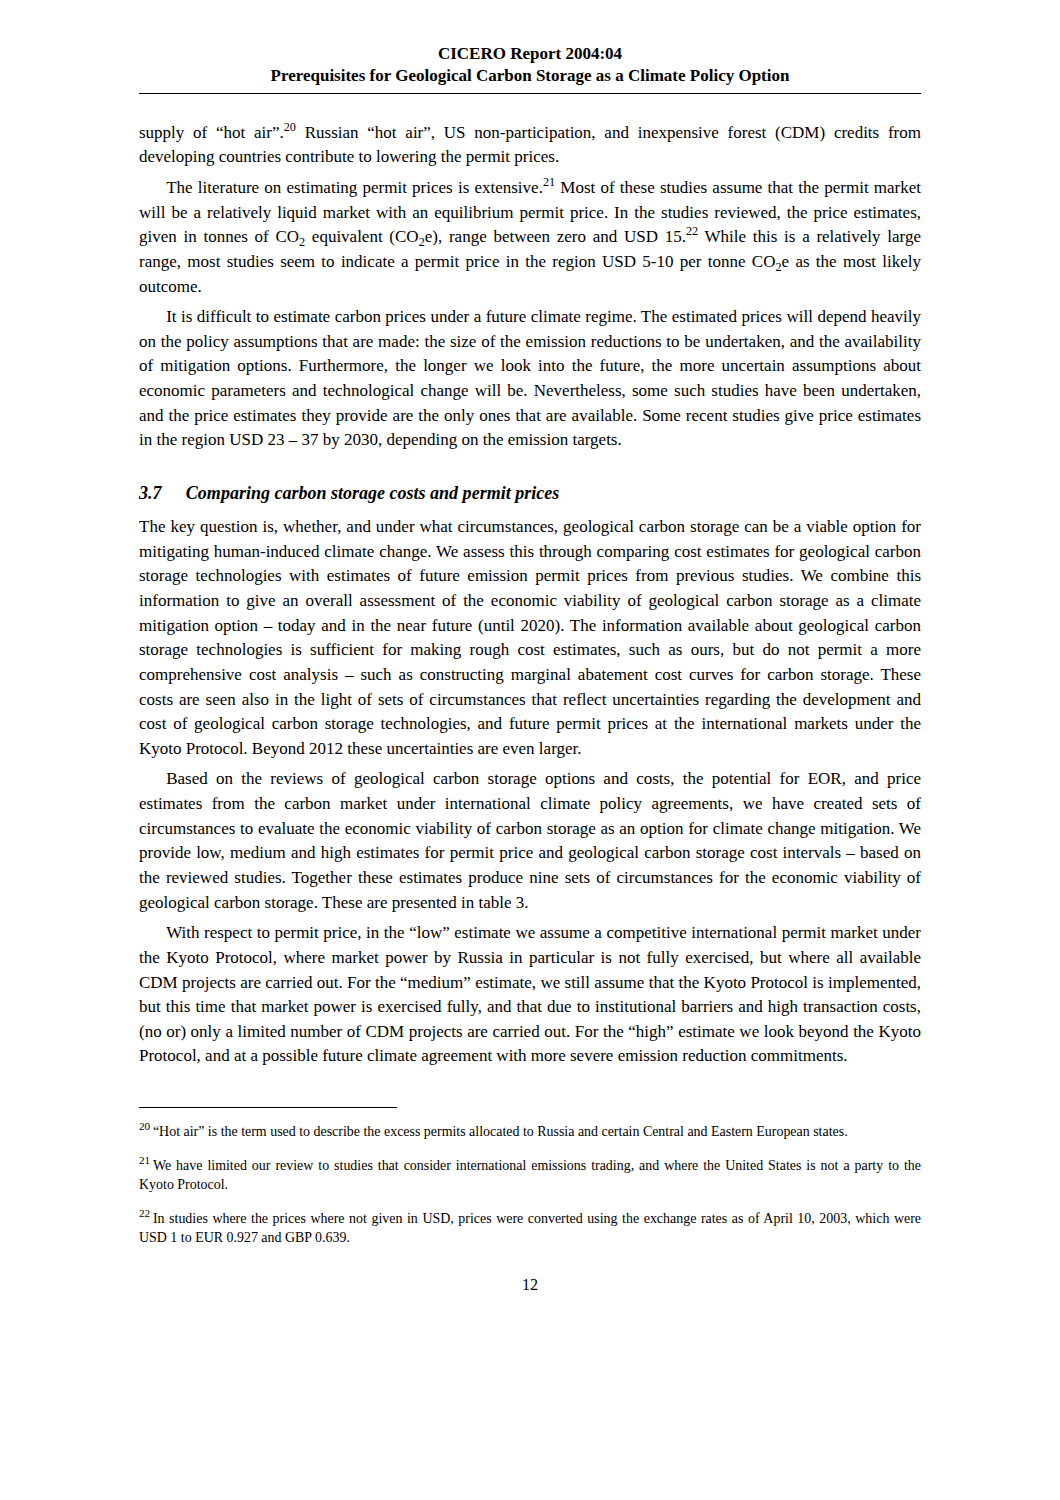CICERO Report 2004:04 Prerequisites for Geological Carbon Storage as a Climate Policy Option
supply of “hot air”.20 Russian “hot air”, US non-participation, and inexpensive forest (CDM) credits from developing countries contribute to lowering the permit prices.
The literature on estimating permit prices is extensive.21 Most of these studies assume that the permit market will be a relatively liquid market with an equilibrium permit price. In the studies reviewed, the price estimates, given in tonnes of CO2 equivalent (CO2e), range between zero and USD 15.22 While this is a relatively large range, most studies seem to indicate a permit price in the region USD 5-10 per tonne CO2e as the most likely outcome.
It is difficult to estimate carbon prices under a future climate regime. The estimated prices will depend heavily on the policy assumptions that are made: the size of the emission reductions to be undertaken, and the availability of mitigation options. Furthermore, the longer we look into the future, the more uncertain assumptions about economic parameters and technological change will be. Nevertheless, some such studies have been undertaken, and the price estimates they provide are the only ones that are available. Some recent studies give price estimates in the region USD 23 – 37 by 2030, depending on the emission targets.
3.7 Comparing carbon storage costs and permit prices
The key question is, whether, and under what circumstances, geological carbon storage can be a viable option for mitigating human-induced climate change. We assess this through comparing cost estimates for geological carbon storage technologies with estimates of future emission permit prices from previous studies. We combine this information to give an overall assessment of the economic viability of geological carbon storage as a climate mitigation option – today and in the near future (until 2020). The information available about geological carbon storage technologies is sufficient for making rough cost estimates, such as ours, but do not permit a more comprehensive cost analysis – such as constructing marginal abatement cost curves for carbon storage. These costs are seen also in the light of sets of circumstances that reflect uncertainties regarding the development and cost of geological carbon storage technologies, and future permit prices at the international markets under the Kyoto Protocol. Beyond 2012 these uncertainties are even larger.
Based on the reviews of geological carbon storage options and costs, the potential for EOR, and price estimates from the carbon market under international climate policy agreements, we have created sets of circumstances to evaluate the economic viability of carbon storage as an option for climate change mitigation. We provide low, medium and high estimates for permit price and geological carbon storage cost intervals – based on the reviewed studies. Together these estimates produce nine sets of circumstances for the economic viability of geological carbon storage. These are presented in table 3.
With respect to permit price, in the “low” estimate we assume a competitive international permit market under the Kyoto Protocol, where market power by Russia in particular is not fully exercised, but where all available CDM projects are carried out. For the “medium” estimate, we still assume that the Kyoto Protocol is implemented, but this time that market power is exercised fully, and that due to institutional barriers and high transaction costs, (no or) only a limited number of CDM projects are carried out. For the “high” estimate we look beyond the Kyoto Protocol, and at a possible future climate agreement with more severe emission reduction commitments.
20“Hot air” is the term used to describe the excess permits allocated to Russia and certain Central and Eastern European states.
21 We have limited our review to studies that consider international emissions trading, and where the United States is not a party to the Kyoto Protocol.
22 In studies where the prices where not given in USD, prices were converted using the exchange rates as of April 10, 2003, which were USD 1 to EUR 0.927 and GBP 0.639.
12